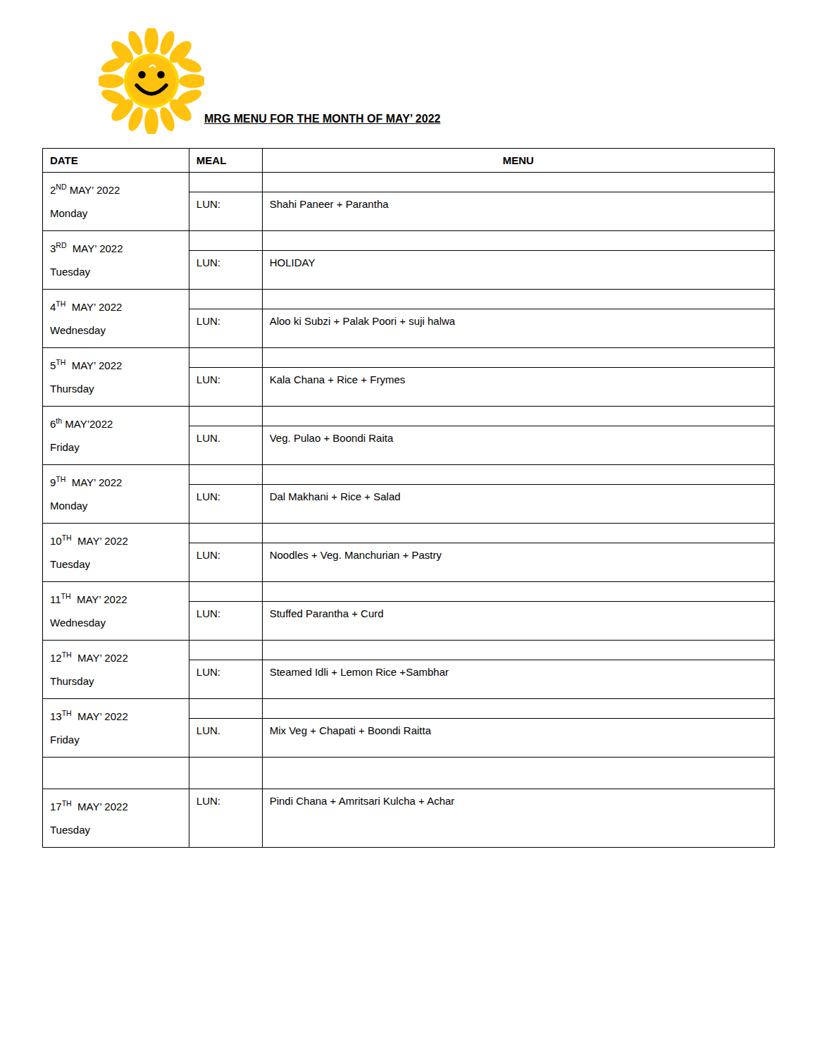MRG MENU FOR THE MONTH OF MAY’ 2022
| DATE | MEAL | MENU |
| --- | --- | --- |
| 2 ND MAY’ 2022 Monday | | |
| LUN: | Shahi Paneer + Parantha |
| 3 RD MAY’ 2022 Tuesday | | |
| LUN: | HOLIDAY |
| 4 TH MAY’ 2022 Wednesday | | |
| LUN: | Aloo ki Subzi + Palak Poori + suji halwa |
| 5 TH MAY’ 2022 Thursday | | |
| LUN: | Kala Chana + Rice + Frymes |
| 6 th MAY’2022 Friday | | |
| LUN. | Veg. Pulao + Boondi Raita |
| 9 TH MAY’ 2022 Monday | | |
| LUN: | Dal Makhani + Rice + Salad |
| 10 TH MAY’ 2022 Tuesday | | |
| LUN: | Noodles + Veg. Manchurian + Pastry |
| 11 TH MAY’ 2022 Wednesday | | |
| LUN: | Stuffed Parantha + Curd |
| 12 TH MAY’ 2022 Thursday | | |
| LUN: | Steamed Idli + Lemon Rice +Sambhar |
| 13 TH MAY’ 2022 Friday | | |
| LUN. | Mix Veg + Chapati + Boondi Raitta |
| 17 TH MAY’ 2022 Tuesday | LUN: | Pindi Chana + Amritsari Kulcha + Achar |